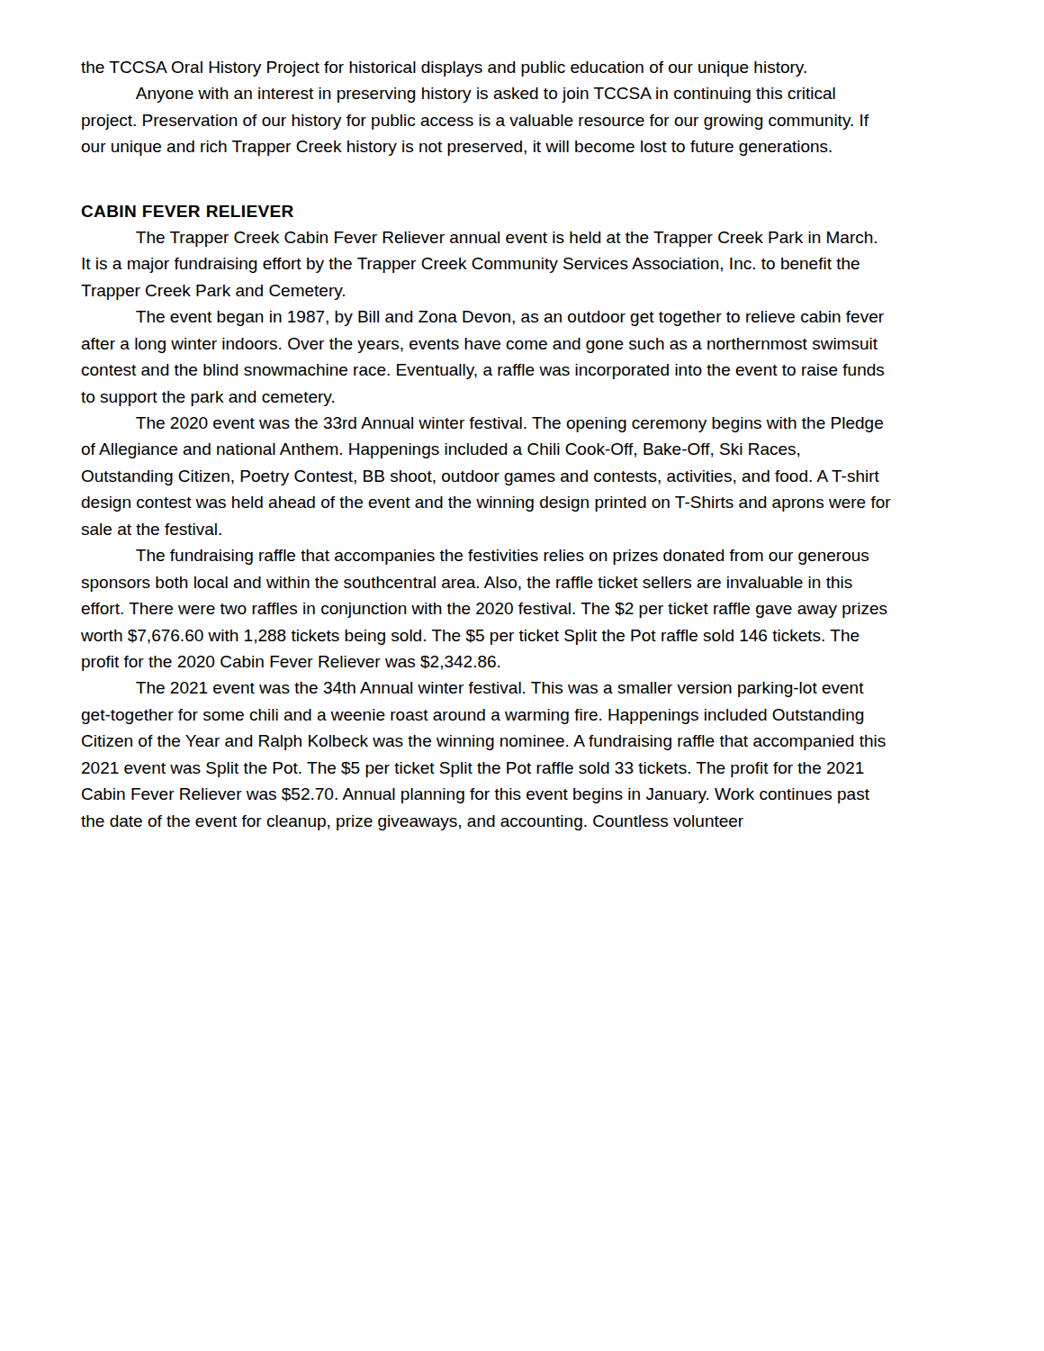the TCCSA Oral History Project for historical displays and public education of our unique history.
Anyone with an interest in preserving history is asked to join TCCSA in continuing this critical project. Preservation of our history for public access is a valuable resource for our growing community. If our unique and rich Trapper Creek history is not preserved, it will become lost to future generations.
Cabin Fever Reliever
The Trapper Creek Cabin Fever Reliever annual event is held at the Trapper Creek Park in March. It is a major fundraising effort by the Trapper Creek Community Services Association, Inc. to benefit the Trapper Creek Park and Cemetery.
The event began in 1987, by Bill and Zona Devon, as an outdoor get together to relieve cabin fever after a long winter indoors. Over the years, events have come and gone such as a northernmost swimsuit contest and the blind snowmachine race. Eventually, a raffle was incorporated into the event to raise funds to support the park and cemetery.
The 2020 event was the 33rd Annual winter festival. The opening ceremony begins with the Pledge of Allegiance and national Anthem. Happenings included a Chili Cook-Off, Bake-Off, Ski Races, Outstanding Citizen, Poetry Contest, BB shoot, outdoor games and contests, activities, and food. A T-shirt design contest was held ahead of the event and the winning design printed on T-Shirts and aprons were for sale at the festival.
The fundraising raffle that accompanies the festivities relies on prizes donated from our generous sponsors both local and within the southcentral area. Also, the raffle ticket sellers are invaluable in this effort. There were two raffles in conjunction with the 2020 festival. The $2 per ticket raffle gave away prizes worth $7,676.60 with 1,288 tickets being sold. The $5 per ticket Split the Pot raffle sold 146 tickets. The profit for the 2020 Cabin Fever Reliever was $2,342.86.
The 2021 event was the 34th Annual winter festival. This was a smaller version parking-lot event get-together for some chili and a weenie roast around a warming fire. Happenings included Outstanding Citizen of the Year and Ralph Kolbeck was the winning nominee. A fundraising raffle that accompanied this 2021 event was Split the Pot. The $5 per ticket Split the Pot raffle sold 33 tickets. The profit for the 2021 Cabin Fever Reliever was $52.70. Annual planning for this event begins in January. Work continues past the date of the event for cleanup, prize giveaways, and accounting. Countless volunteer